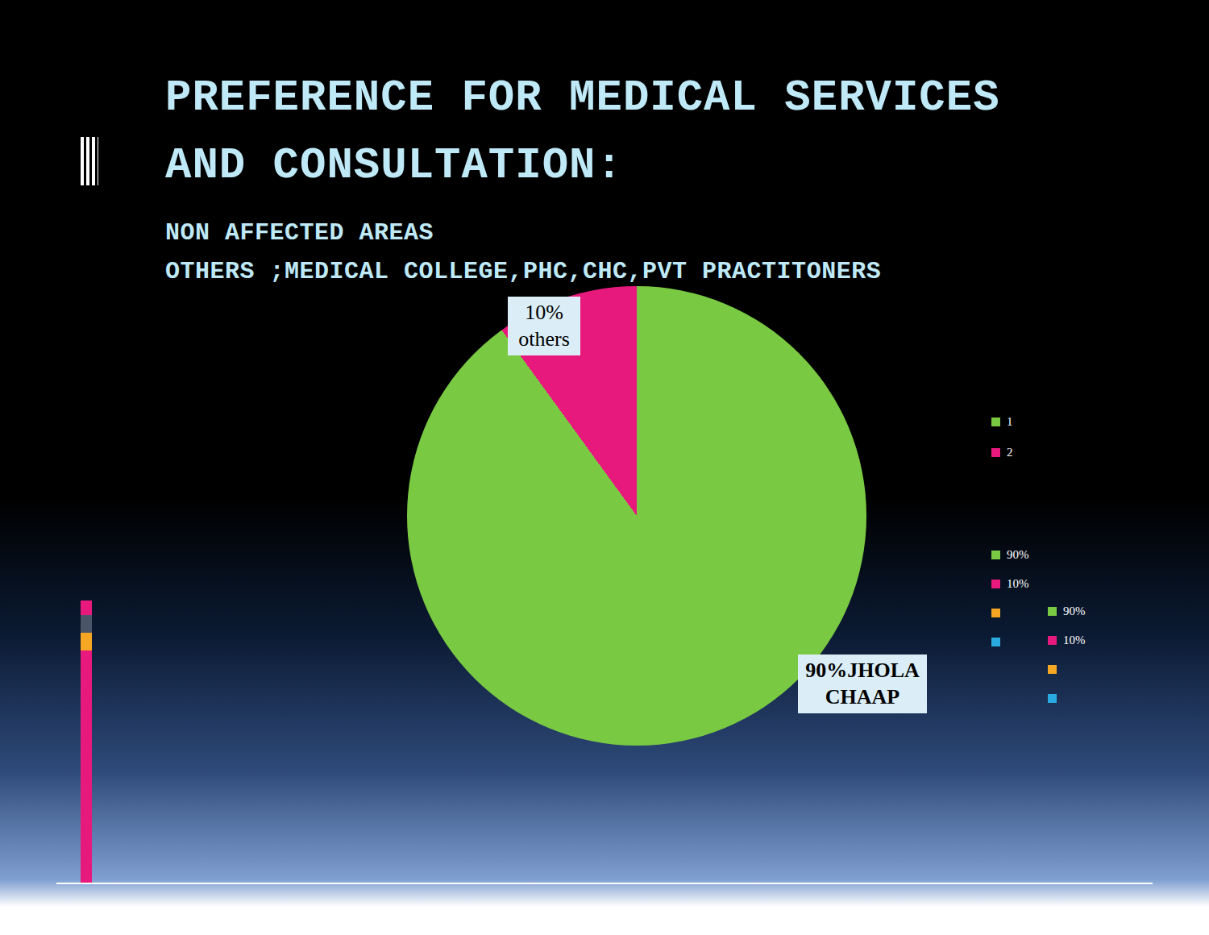PREFERENCE FOR MEDICAL SERVICES AND CONSULTATION:
NON AFFECTED AREAS
OTHERS ;MEDICAL COLLEGE,PHC,CHC,PVT PRACTITONERS
10%
others
90%JHOLA CHAAP
1
2
90%
10%
90%
10%